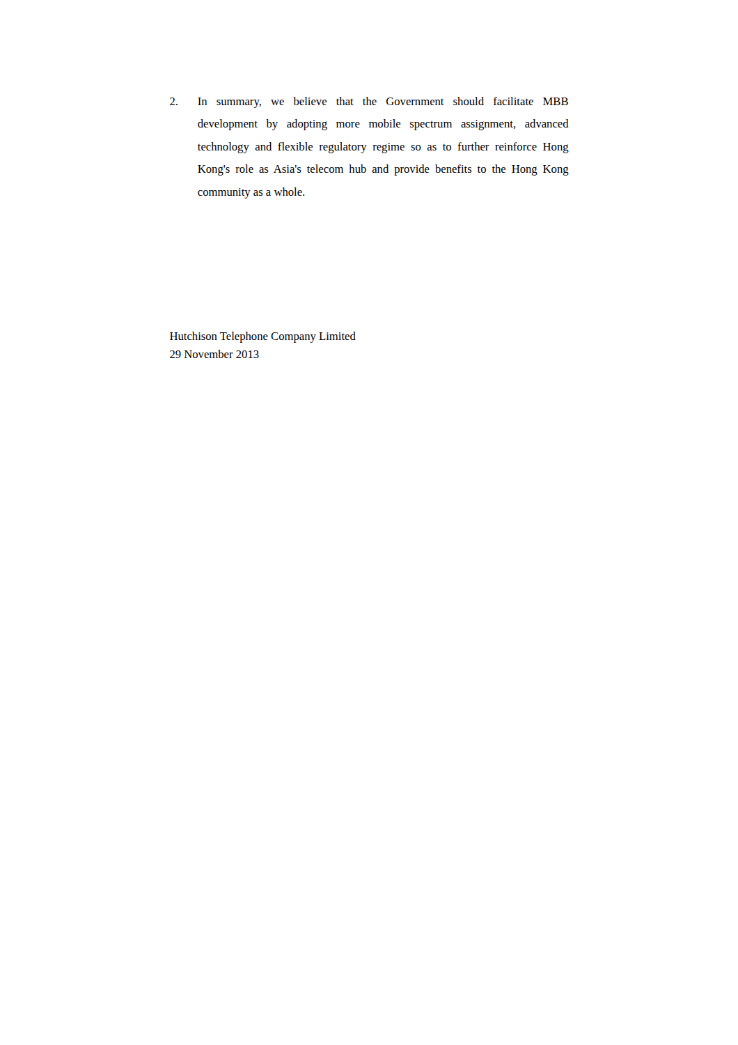In summary, we believe that the Government should facilitate MBB development by adopting more mobile spectrum assignment, advanced technology and flexible regulatory regime so as to further reinforce Hong Kong's role as Asia's telecom hub and provide benefits to the Hong Kong community as a whole.
Hutchison Telephone Company Limited
29 November 2013